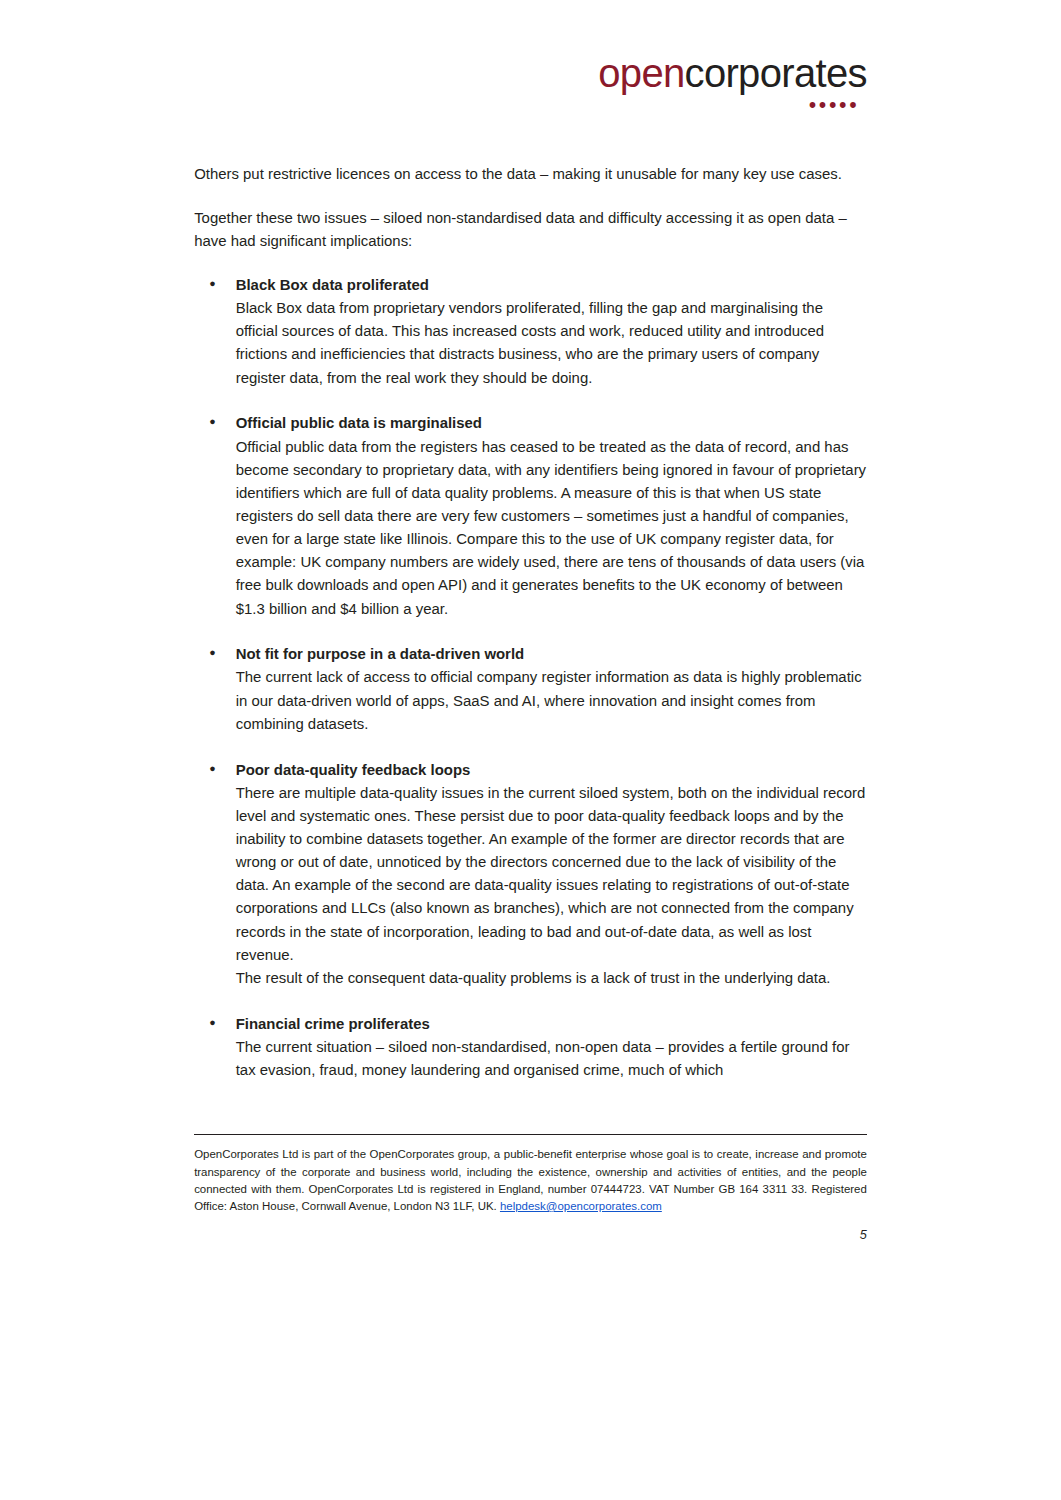open corporates
•••••
Others put restrictive licences on access to the data – making it unusable for many key use cases.
Together these two issues – siloed non-standardised data and difficulty accessing it as open data – have had significant implications:
Black Box data proliferated Black Box data from proprietary vendors proliferated, filling the gap and marginalising the official sources of data. This has increased costs and work, reduced utility and introduced frictions and inefficiencies that distracts business, who are the primary users of company register data, from the real work they should be doing.
Official public data is marginalised Official public data from the registers has ceased to be treated as the data of record, and has become secondary to proprietary data, with any identifiers being ignored in favour of proprietary identifiers which are full of data quality problems. A measure of this is that when US state registers do sell data there are very few customers – sometimes just a handful of companies, even for a large state like Illinois. Compare this to the use of UK company register data, for example: UK company numbers are widely used, there are tens of thousands of data users (via free bulk downloads and open API) and it generates benefits to the UK economy of between $1.3 billion and $4 billion a year.
Not fit for purpose in a data-driven world The current lack of access to official company register information as data is highly problematic in our data-driven world of apps, SaaS and AI, where innovation and insight comes from combining datasets.
Poor data-quality feedback loops There are multiple data-quality issues in the current siloed system, both on the individual record level and systematic ones. These persist due to poor data-quality feedback loops and by the inability to combine datasets together. An example of the former are director records that are wrong or out of date, unnoticed by the directors concerned due to the lack of visibility of the data. An example of the second are data-quality issues relating to registrations of out-of-state corporations and LLCs (also known as branches), which are not connected from the company records in the state of incorporation, leading to bad and out-of-date data, as well as lost revenue.
The result of the consequent data-quality problems is a lack of trust in the underlying data.
Financial crime proliferates The current situation – siloed non-standardised, non-open data – provides a fertile ground for tax evasion, fraud, money laundering and organised crime, much of which
OpenCorporates Ltd is part of the OpenCorporates group, a public-benefit enterprise whose goal is to create, increase and promote transparency of the corporate and business world, including the existence, ownership and activities of entities, and the people connected with them. OpenCorporates Ltd is registered in England, number 07444723. VAT Number GB 164 3311 33. Registered Office: Aston House, Cornwall Avenue, London N3 1LF, UK. helpdesk@opencorporates.com
5